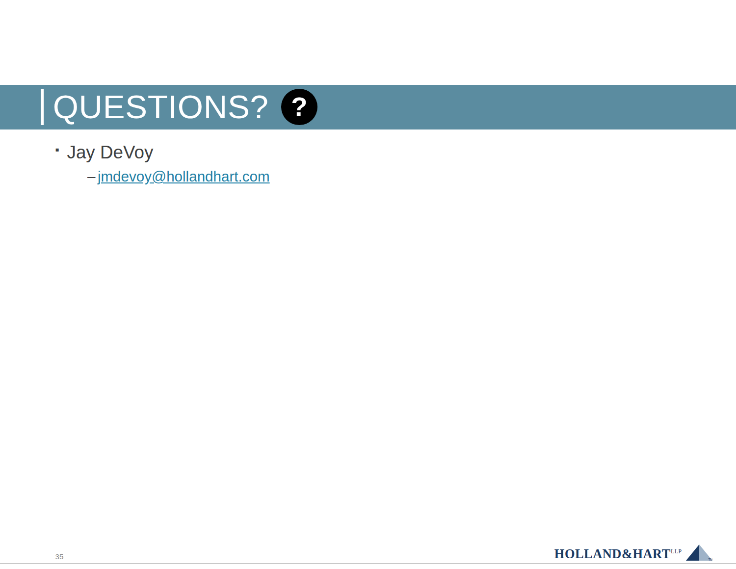QUESTIONS?
?
Jay DeVoy
jmdevoy@hollandhart.com
35
HOLLAND&HARTLLP
TM